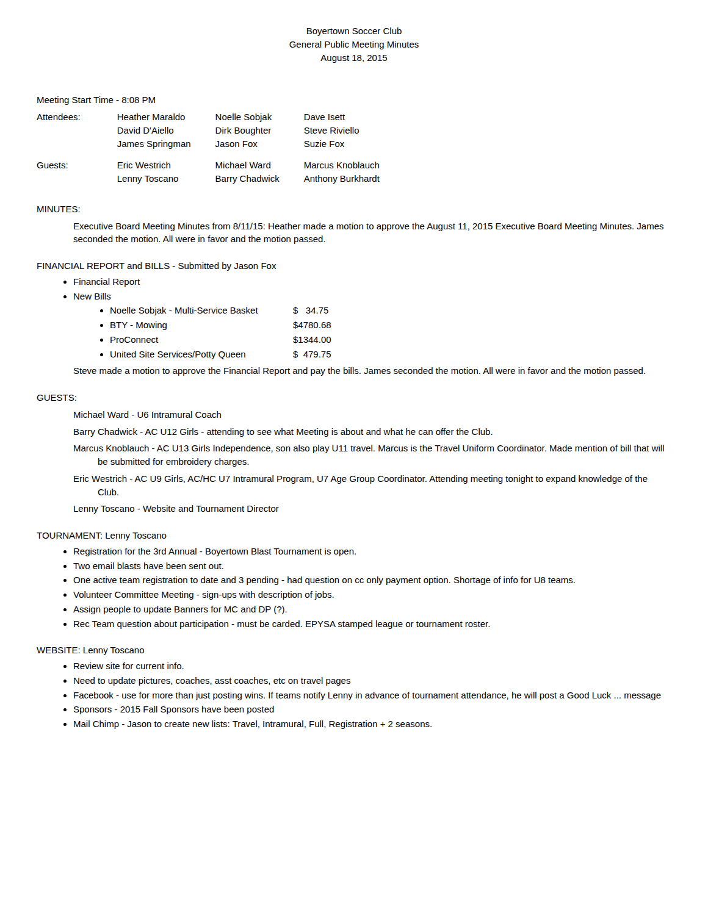Boyertown Soccer Club
General Public Meeting Minutes
August 18, 2015
Meeting Start Time - 8:08 PM
| Attendees: | Heather Maraldo | Noelle Sobjak | Dave Isett |
| | David D'Aiello | Dirk Boughter | Steve Riviello |
| | James Springman | Jason Fox | Suzie Fox |
| Guests: | Eric Westrich | Michael Ward | Marcus Knoblauch |
| | Lenny Toscano | Barry Chadwick | Anthony Burkhardt |
MINUTES:
Executive Board Meeting Minutes from 8/11/15: Heather made a motion to approve the August 11, 2015 Executive Board Meeting Minutes. James seconded the motion. All were in favor and the motion passed.
FINANCIAL REPORT and BILLS - Submitted by Jason Fox
Financial Report
New Bills
Noelle Sobjak - Multi-Service Basket$ 34.75
BTY - Mowing$4780.68
ProConnect$1344.00
United Site Services/Potty Queen$ 479.75
Steve made a motion to approve the Financial Report and pay the bills. James seconded the motion. All were in favor and the motion passed.
GUESTS:
Michael Ward - U6 Intramural Coach
Barry Chadwick - AC U12 Girls - attending to see what Meeting is about and what he can offer the Club.
Marcus Knoblauch - AC U13 Girls Independence, son also play U11 travel. Marcus is the Travel Uniform Coordinator. Made mention of bill that will be submitted for embroidery charges.
Eric Westrich - AC U9 Girls, AC/HC U7 Intramural Program, U7 Age Group Coordinator. Attending meeting tonight to expand knowledge of the Club.
Lenny Toscano - Website and Tournament Director
TOURNAMENT: Lenny Toscano
Registration for the 3rd Annual - Boyertown Blast Tournament is open.
Two email blasts have been sent out.
One active team registration to date and 3 pending - had question on cc only payment option. Shortage of info for U8 teams.
Volunteer Committee Meeting - sign-ups with description of jobs.
Assign people to update Banners for MC and DP (?).
Rec Team question about participation - must be carded. EPYSA stamped league or tournament roster.
WEBSITE: Lenny Toscano
Review site for current info.
Need to update pictures, coaches, asst coaches, etc on travel pages
Facebook - use for more than just posting wins. If teams notify Lenny in advance of tournament attendance, he will post a Good Luck ... message
Sponsors - 2015 Fall Sponsors have been posted
Mail Chimp - Jason to create new lists: Travel, Intramural, Full, Registration + 2 seasons.